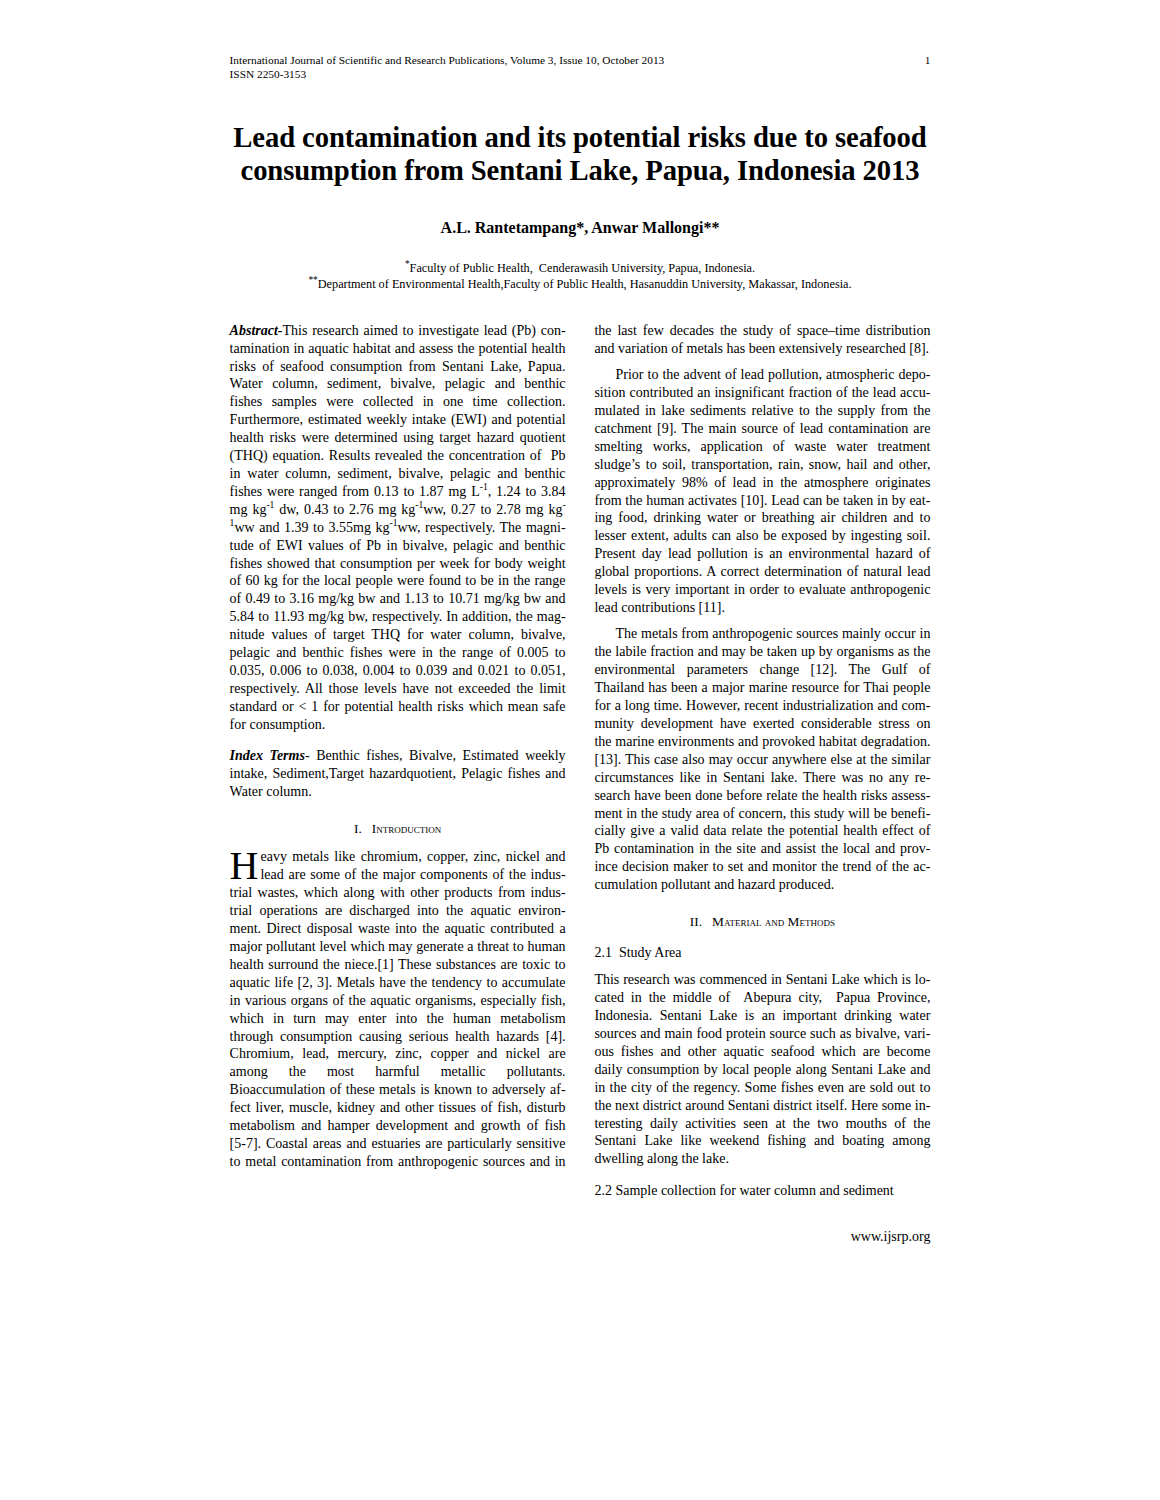International Journal of Scientific and Research Publications, Volume 3, Issue 10, October 2013
ISSN 2250-3153 1
Lead contamination and its potential risks due to seafood consumption from Sentani Lake, Papua, Indonesia 2013
A.L. Rantetampang*, Anwar Mallongi**
*Faculty of Public Health, Cenderawasih University, Papua, Indonesia.
**Department of Environmental Health,Faculty of Public Health, Hasanuddin University, Makassar, Indonesia.
Abstract-This research aimed to investigate lead (Pb) contamination in aquatic habitat and assess the potential health risks of seafood consumption from Sentani Lake, Papua. Water column, sediment, bivalve, pelagic and benthic fishes samples were collected in one time collection. Furthermore, estimated weekly intake (EWI) and potential health risks were determined using target hazard quotient (THQ) equation. Results revealed the concentration of Pb in water column, sediment, bivalve, pelagic and benthic fishes were ranged from 0.13 to 1.87 mg L-1, 1.24 to 3.84 mg kg-1 dw, 0.43 to 2.76 mg kg-1ww, 0.27 to 2.78 mg kg-1ww and 1.39 to 3.55mg kg-1ww, respectively. The magnitude of EWI values of Pb in bivalve, pelagic and benthic fishes showed that consumption per week for body weight of 60 kg for the local people were found to be in the range of 0.49 to 3.16 mg/kg bw and 1.13 to 10.71 mg/kg bw and 5.84 to 11.93 mg/kg bw, respectively. In addition, the magnitude values of target THQ for water column, bivalve, pelagic and benthic fishes were in the range of 0.005 to 0.035, 0.006 to 0.038, 0.004 to 0.039 and 0.021 to 0.051, respectively. All those levels have not exceeded the limit standard or < 1 for potential health risks which mean safe for consumption.
Index Terms- Benthic fishes, Bivalve, Estimated weekly intake, Sediment,Target hazardquotient, Pelagic fishes and Water column.
I. Introduction
Heavy metals like chromium, copper, zinc, nickel and lead are some of the major components of the industrial wastes, which along with other products from industrial operations are discharged into the aquatic environment. Direct disposal waste into the aquatic contributed a major pollutant level which may generate a threat to human health surround the niece.[1] These substances are toxic to aquatic life [2, 3]. Metals have the tendency to accumulate in various organs of the aquatic organisms, especially fish, which in turn may enter into the human metabolism through consumption causing serious health hazards [4]. Chromium, lead, mercury, zinc, copper and nickel are among the most harmful metallic pollutants. Bioaccumulation of these metals is known to adversely affect liver, muscle, kidney and other tissues of fish, disturb metabolism and hamper development and growth of fish [5-7]. Coastal areas and estuaries are particularly sensitive to metal contamination from anthropogenic sources and in the last few decades the study of space–time distribution and variation of metals has been extensively researched [8].
Prior to the advent of lead pollution, atmospheric deposition contributed an insignificant fraction of the lead accumulated in lake sediments relative to the supply from the catchment [9]. The main source of lead contamination are smelting works, application of waste water treatment sludge’s to soil, transportation, rain, snow, hail and other, approximately 98% of lead in the atmosphere originates from the human activates [10]. Lead can be taken in by eating food, drinking water or breathing air children and to lesser extent, adults can also be exposed by ingesting soil. Present day lead pollution is an environmental hazard of global proportions. A correct determination of natural lead levels is very important in order to evaluate anthropogenic lead contributions [11].
The metals from anthropogenic sources mainly occur in the labile fraction and may be taken up by organisms as the environmental parameters change [12]. The Gulf of Thailand has been a major marine resource for Thai people for a long time. However, recent industrialization and community development have exerted considerable stress on the marine environments and provoked habitat degradation. [13]. This case also may occur anywhere else at the similar circumstances like in Sentani lake. There was no any research have been done before relate the health risks assessment in the study area of concern, this study will be beneficially give a valid data relate the potential health effect of Pb contamination in the site and assist the local and province decision maker to set and monitor the trend of the accumulation pollutant and hazard produced.
II. Material and Methods
2.1 Study Area
This research was commenced in Sentani Lake which is located in the middle of Abepura city, Papua Province, Indonesia. Sentani Lake is an important drinking water sources and main food protein source such as bivalve, various fishes and other aquatic seafood which are become daily consumption by local people along Sentani Lake and in the city of the regency. Some fishes even are sold out to the next district around Sentani district itself. Here some interesting daily activities seen at the two mouths of the Sentani Lake like weekend fishing and boating among dwelling along the lake.
2.2 Sample collection for water column and sediment
www.ijsrp.org